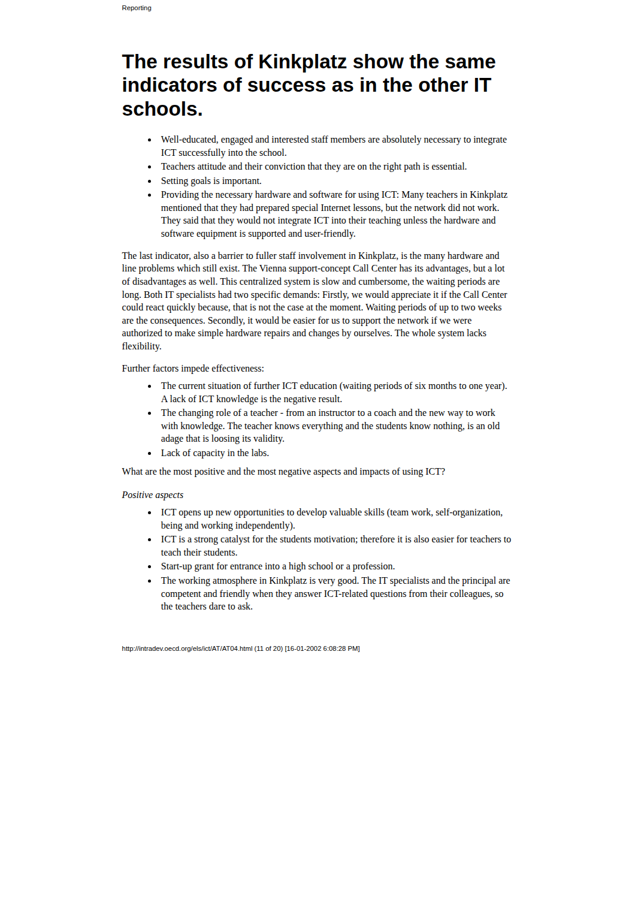Reporting
The results of Kinkplatz show the same indicators of success as in the other IT schools.
Well-educated, engaged and interested staff members are absolutely necessary to integrate ICT successfully into the school.
Teachers attitude and their conviction that they are on the right path is essential.
Setting goals is important.
Providing the necessary hardware and software for using ICT: Many teachers in Kinkplatz mentioned that they had prepared special Internet lessons, but the network did not work. They said that they would not integrate ICT into their teaching unless the hardware and software equipment is supported and user-friendly.
The last indicator, also a barrier to fuller staff involvement in Kinkplatz, is the many hardware and line problems which still exist. The Vienna support-concept Call Center has its advantages, but a lot of disadvantages as well. This centralized system is slow and cumbersome, the waiting periods are long. Both IT specialists had two specific demands: Firstly, we would appreciate it if the Call Center could react quickly because, that is not the case at the moment. Waiting periods of up to two weeks are the consequences. Secondly, it would be easier for us to support the network if we were authorized to make simple hardware repairs and changes by ourselves. The whole system lacks flexibility.
Further factors impede effectiveness:
The current situation of further ICT education (waiting periods of six months to one year). A lack of ICT knowledge is the negative result.
The changing role of a teacher - from an instructor to a coach and the new way to work with knowledge. The teacher knows everything and the students know nothing, is an old adage that is loosing its validity.
Lack of capacity in the labs.
What are the most positive and the most negative aspects and impacts of using ICT?
Positive aspects
ICT opens up new opportunities to develop valuable skills (team work, self-organization, being and working independently).
ICT is a strong catalyst for the students motivation; therefore it is also easier for teachers to teach their students.
Start-up grant for entrance into a high school or a profession.
The working atmosphere in Kinkplatz is very good. The IT specialists and the principal are competent and friendly when they answer ICT-related questions from their colleagues, so the teachers dare to ask.
http://intradev.oecd.org/els/ict/AT/AT04.html (11 of 20) [16-01-2002 6:08:28 PM]